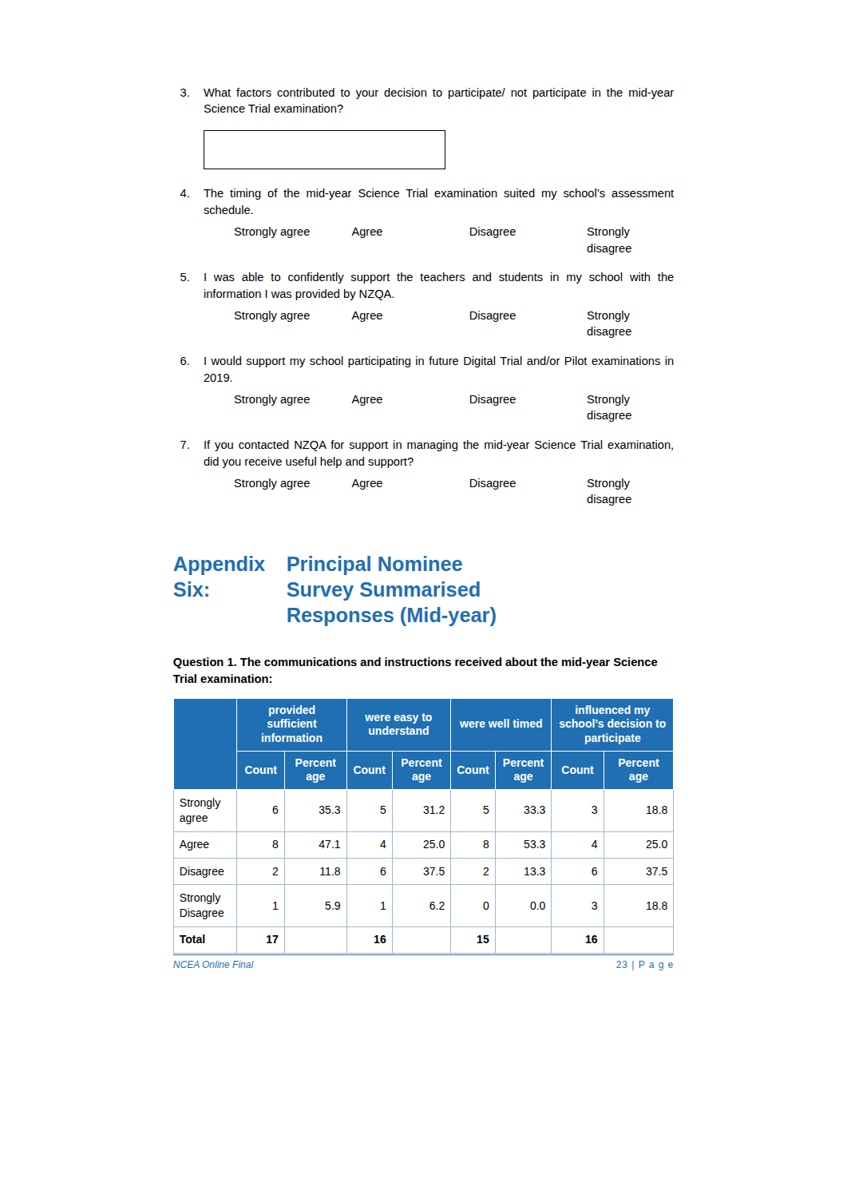What factors contributed to your decision to participate/ not participate in the mid-year Science Trial examination?
The timing of the mid-year Science Trial examination suited my school’s assessment schedule.
Strongly agree Agree Disagree Strongly disagree
I was able to confidently support the teachers and students in my school with the information I was provided by NZQA.
Strongly agree Agree Disagree Strongly disagree
I would support my school participating in future Digital Trial and/or Pilot examinations in 2019.
Strongly agree Agree Disagree Strongly disagree
If you contacted NZQA for support in managing the mid-year Science Trial examination, did you receive useful help and support?
Strongly agree Agree Disagree Strongly disagree
Appendix Six: Principal Nominee Survey Summarised Responses (Mid-year)
Question 1. The communications and instructions received about the mid-year Science Trial examination:
| | provided sufficient information | were easy to understand | were well timed | influenced my school’s decision to participate |
| --- | --- | --- | --- | --- |
| Count | Percent age | Count | Percent age | Count | Percent age | Count | Percent age |
| Strongly agree | 6 | 35.3 | 5 | 31.2 | 5 | 33.3 | 3 | 18.8 |
| Agree | 8 | 47.1 | 4 | 25.0 | 8 | 53.3 | 4 | 25.0 |
| Disagree | 2 | 11.8 | 6 | 37.5 | 2 | 13.3 | 6 | 37.5 |
| Strongly Disagree | 1 | 5.9 | 1 | 6.2 | 0 | 0.0 | 3 | 18.8 |
| Total | 17 | | 16 | | 15 | | 16 | |
NCEA Online Final 23 | P a g e